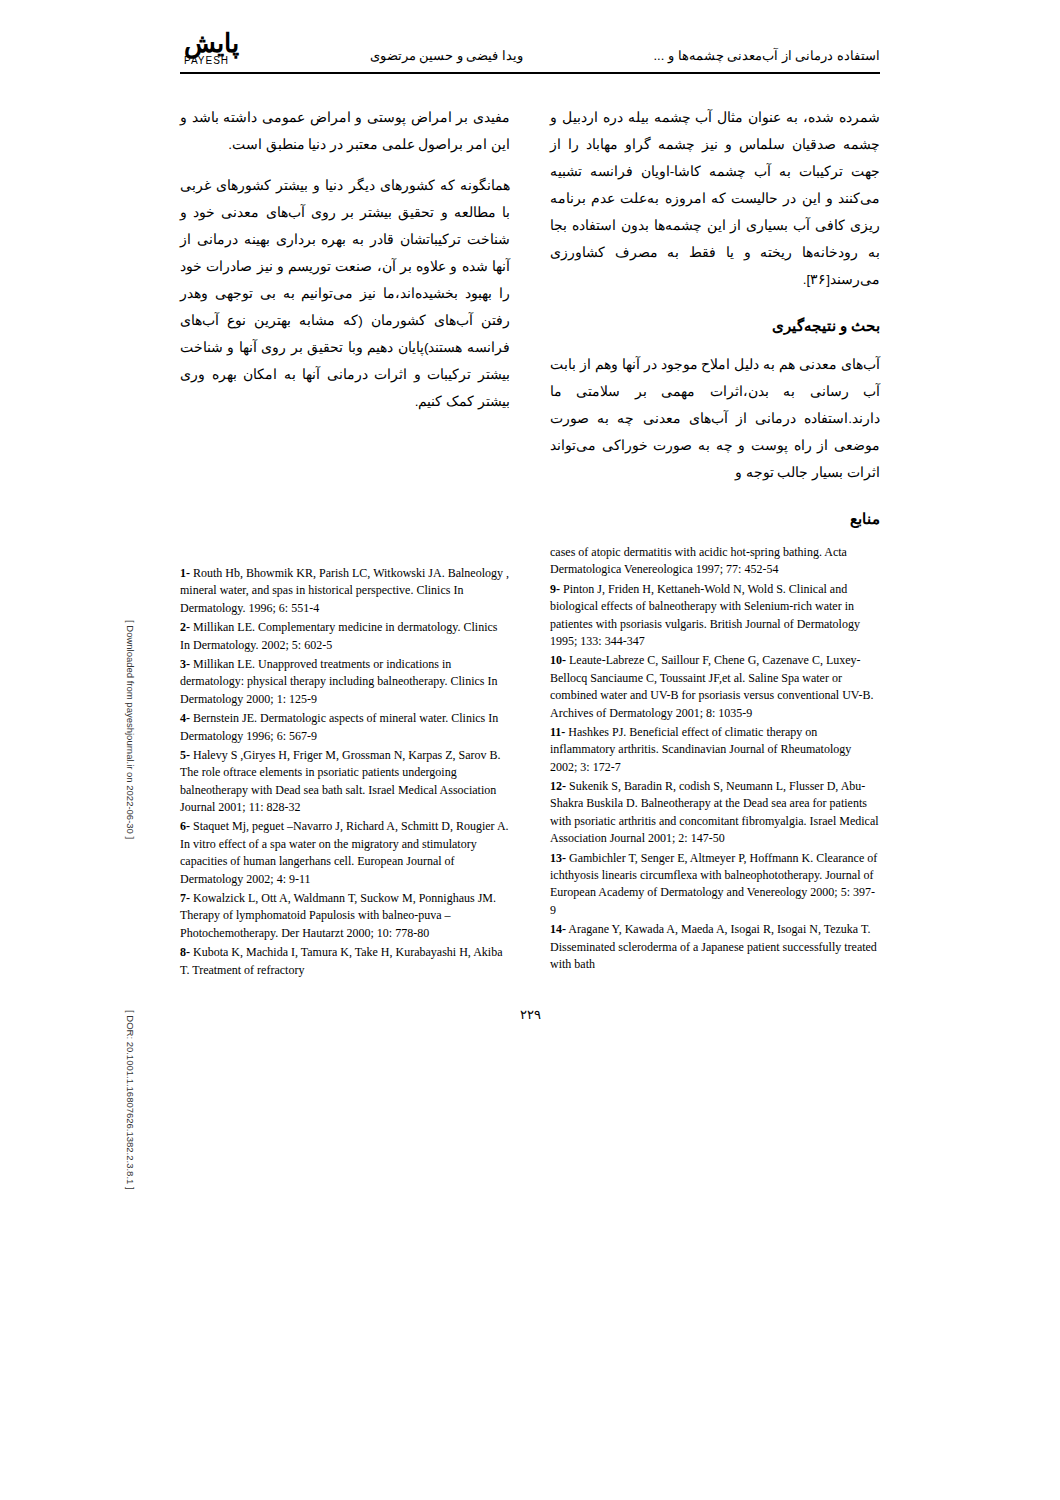[ Downloaded from payeshjournal.ir on 2022-06-30 ] [ DOR: 20.1001.1.16807626.1382.2.3.8.1 ]
استفاده درمانی از آب‌معدنی چشمه‌ها و ...
ویدا فیضی و حسین مرتضوی
پایشPAYESH
شمرده شده، به عنوان مثال آب چشمه بیله دره اردبیل و چشمه صدقیان سلماس و نیز چشمه گراو مهاباد را از جهت ترکیبات به آب چشمه کاشا-اویان فرانسه تشبیه می‌کنند و این در حالیست که امروزه به‌علت عدم برنامه ریزی کافی آب بسیاری از این چشمه‌ها بدون استفاده بجا به رودخانه‌ها ریخته و یا فقط به مصرف کشاورزی می‌رسند[۳۶].
بحث و نتیجه‌گیری
آب‌های معدنی هم به دلیل املاح موجود در آنها وهم از بابت آب رسانی به بدن،اثرات مهمی بر سلامتی ما دارند.استفاده درمانی از آب‌های معدنی چه به صورت موضعی از راه پوست و چه به صورت خوراکی می‌تواند اثرات بسیار جالب توجه و
منابع
cases of atopic dermatitis with acidic hot-spring bathing. Acta Dermatologica Venereologica 1997; 77: 452-54
9- Pinton J, Friden H, Kettaneh-Wold N, Wold S. Clinical and biological effects of balneotherapy with Selenium-rich water in patientes with psoriasis vulgaris. British Journal of Dermatology 1995; 133: 344-347
10- Leaute-Labreze C, Saillour F, Chene G, Cazenave C, Luxey-Bellocq Sanciaume C, Toussaint JF,et al. Saline Spa water or combined water and UV-B for psoriasis versus conventional UV-B. Archives of Dermatology 2001; 8: 1035-9
11- Hashkes PJ. Beneficial effect of climatic therapy on inflammatory arthritis. Scandinavian Journal of Rheumatology 2002; 3: 172-7
12- Sukenik S, Baradin R, codish S, Neumann L, Flusser D, Abu-Shakra Buskila D. Balneotherapy at the Dead sea area for patients with psoriatic arthritis and concomitant fibromyalgia. Israel Medical Association Journal 2001; 2: 147-50
13- Gambichler T, Senger E, Altmeyer P, Hoffmann K. Clearance of ichthyosis linearis circumflexa with balneophototherapy. Journal of European Academy of Dermatology and Venereology 2000; 5: 397-9
14- Aragane Y, Kawada A, Maeda A, Isogai R, Isogai N, Tezuka T. Disseminated scleroderma of a Japanese patient successfully treated with bath
مفیدی بر امراض پوستی و امراض عمومی داشته باشد و این امر براصول علمی معتبر در دنیا منطبق است.
همانگونه که کشورهای دیگر دنیا و بیشتر کشورهای غربی با مطالعه و تحقیق بیشتر بر روی آب‌های معدنی خود و شناخت ترکیباتشان قادر به بهره برداری بهینه درمانی از آنها شده و علاوه بر آن، صنعت توریسم و نیز صادرات خود را بهبود بخشیده‌اند،ما نیز می‌توانیم به بی توجهی وهدر رفتن آب‌های کشورمان (که مشابه بهترین نوع آب‌های فرانسه هستند)پایان دهیم وبا تحقیق بر روی آنها و شناخت بیشتر ترکیبات و اثرات درمانی آنها به امکان بهره وری بیشتر کمک کنیم.
1- Routh Hb, Bhowmik KR, Parish LC, Witkowski JA. Balneology , mineral water, and spas in historical perspective. Clinics In Dermatology. 1996; 6: 551-4
2- Millikan LE. Complementary medicine in dermatology. Clinics In Dermatology. 2002; 5: 602-5
3- Millikan LE. Unapproved treatments or indications in dermatology: physical therapy including balneotherapy. Clinics In Dermatology 2000; 1: 125-9
4- Bernstein JE. Dermatologic aspects of mineral water. Clinics In Dermatology 1996; 6: 567-9
5- Halevy S ,Giryes H, Friger M, Grossman N, Karpas Z, Sarov B. The role oftrace elements in psoriatic patients undergoing balneotherapy with Dead sea bath salt. Israel Medical Association Journal 2001; 11: 828-32
6- Staquet Mj, peguet –Navarro J, Richard A, Schmitt D, Rougier A. In vitro effect of a spa water on the migratory and stimulatory capacities of human langerhans cell. European Journal of Dermatology 2002; 4: 9-11
7- Kowalzick L, Ott A, Waldmann T, Suckow M, Ponnighaus JM. Therapy of lymphomatoid Papulosis with balneo-puva –Photochemotherapy. Der Hautarzt 2000; 10: 778-80
8- Kubota K, Machida I, Tamura K, Take H, Kurabayashi H, Akiba T. Treatment of refractory
۲۲۹